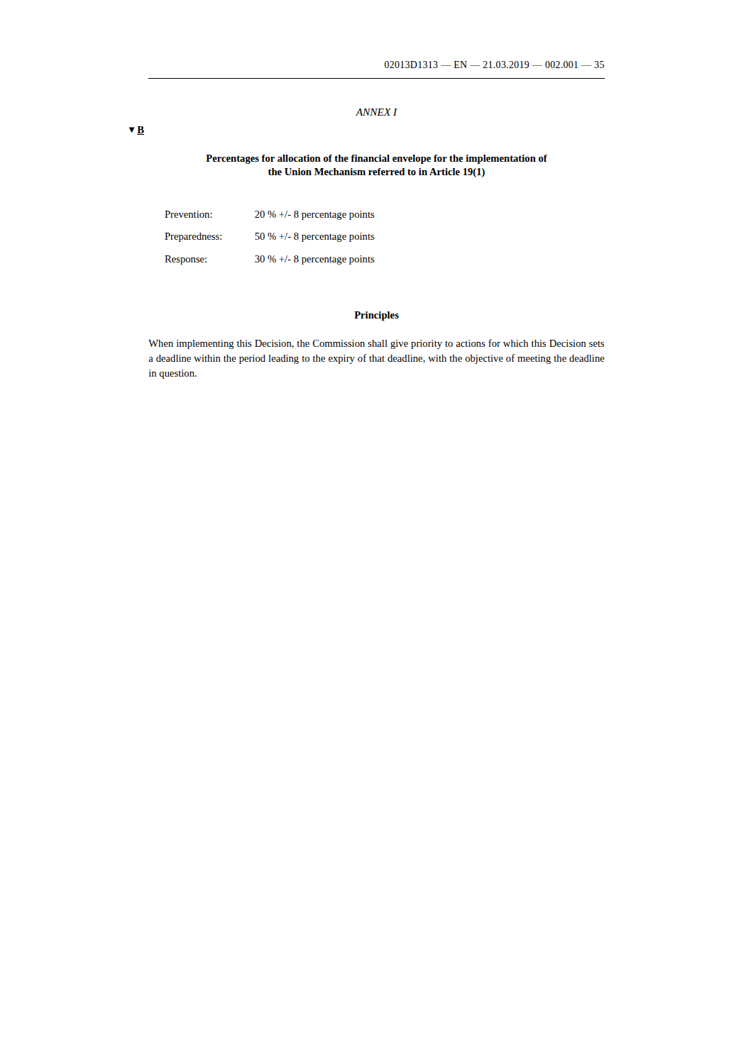02013D1313 — EN — 21.03.2019 — 002.001 — 35
▼B
ANNEX I
Percentages for allocation of the financial envelope for the implementation of the Union Mechanism referred to in Article 19(1)
| Prevention: | 20 % +/- 8 percentage points |
| Preparedness: | 50 % +/- 8 percentage points |
| Response: | 30 % +/- 8 percentage points |
Principles
When implementing this Decision, the Commission shall give priority to actions for which this Decision sets a deadline within the period leading to the expiry of that deadline, with the objective of meeting the deadline in question.